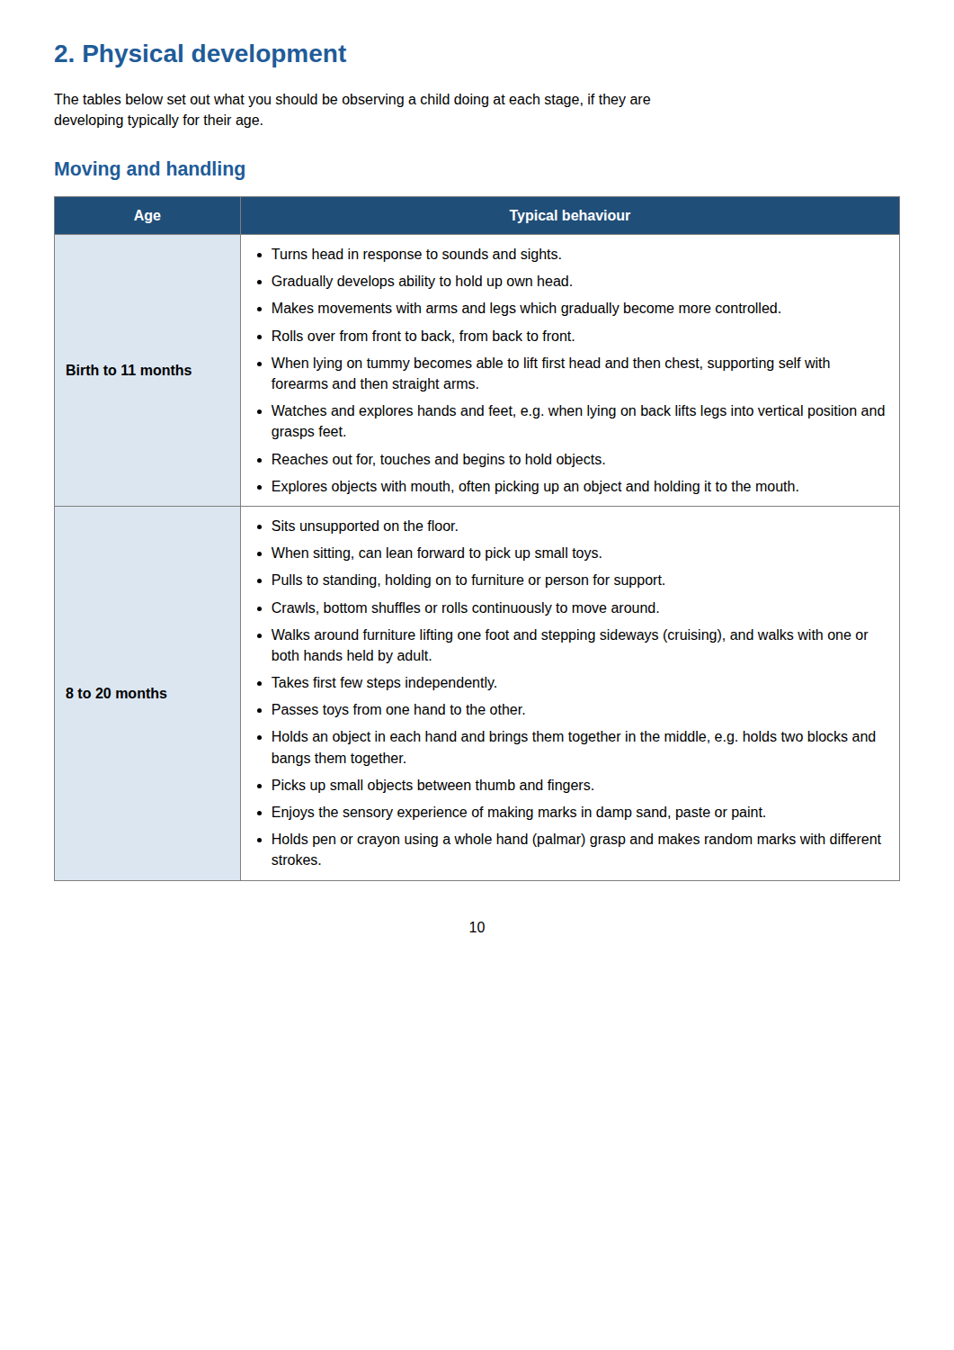2. Physical development
The tables below set out what you should be observing a child doing at each stage, if they are developing typically for their age.
Moving and handling
| Age | Typical behaviour |
| --- | --- |
| Birth to 11 months | Turns head in response to sounds and sights. Gradually develops ability to hold up own head. Makes movements with arms and legs which gradually become more controlled. Rolls over from front to back, from back to front. When lying on tummy becomes able to lift first head and then chest, supporting self with forearms and then straight arms. Watches and explores hands and feet, e.g. when lying on back lifts legs into vertical position and grasps feet. Reaches out for, touches and begins to hold objects. Explores objects with mouth, often picking up an object and holding it to the mouth. |
| 8 to 20 months | Sits unsupported on the floor. When sitting, can lean forward to pick up small toys. Pulls to standing, holding on to furniture or person for support. Crawls, bottom shuffles or rolls continuously to move around. Walks around furniture lifting one foot and stepping sideways (cruising), and walks with one or both hands held by adult. Takes first few steps independently. Passes toys from one hand to the other. Holds an object in each hand and brings them together in the middle, e.g. holds two blocks and bangs them together. Picks up small objects between thumb and fingers. Enjoys the sensory experience of making marks in damp sand, paste or paint. Holds pen or crayon using a whole hand (palmar) grasp and makes random marks with different strokes. |
10